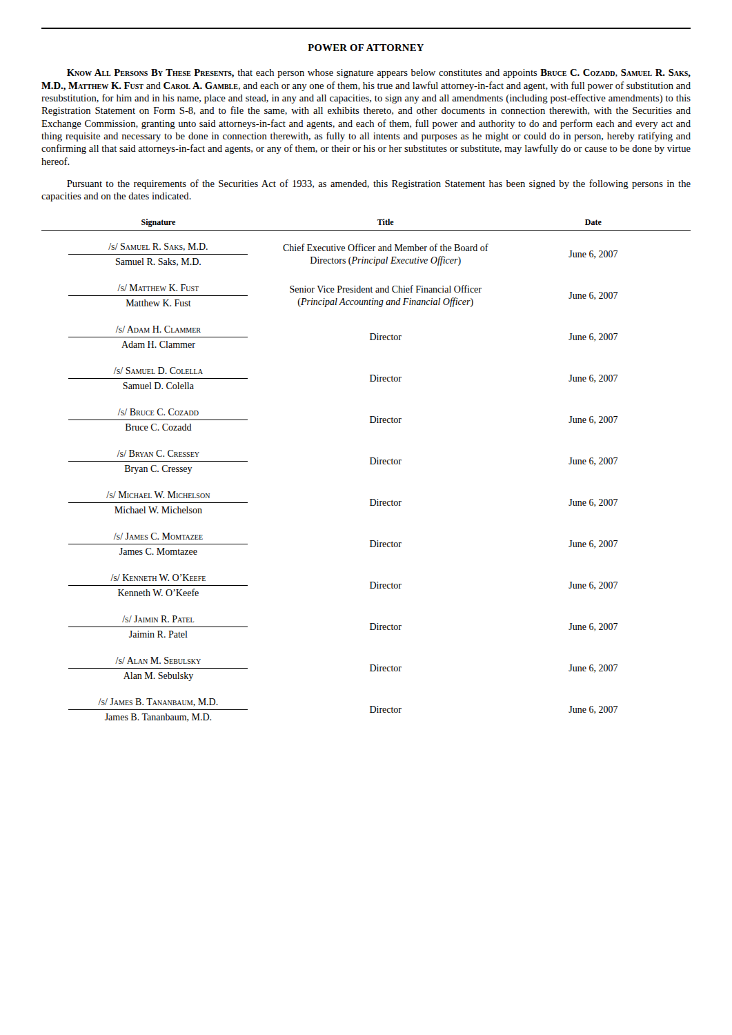POWER OF ATTORNEY
Know All Persons By These Presents, that each person whose signature appears below constitutes and appoints Bruce C. Cozadd, Samuel R. Saks, M.D., Matthew K. Fust and Carol A. Gamble, and each or any one of them, his true and lawful attorney-in-fact and agent, with full power of substitution and resubstitution, for him and in his name, place and stead, in any and all capacities, to sign any and all amendments (including post-effective amendments) to this Registration Statement on Form S-8, and to file the same, with all exhibits thereto, and other documents in connection therewith, with the Securities and Exchange Commission, granting unto said attorneys-in-fact and agents, and each of them, full power and authority to do and perform each and every act and thing requisite and necessary to be done in connection therewith, as fully to all intents and purposes as he might or could do in person, hereby ratifying and confirming all that said attorneys-in-fact and agents, or any of them, or their or his or her substitutes or substitute, may lawfully do or cause to be done by virtue hereof.
Pursuant to the requirements of the Securities Act of 1933, as amended, this Registration Statement has been signed by the following persons in the capacities and on the dates indicated.
| Signature | Title | Date |
| --- | --- | --- |
| /s/ Samuel R. Saks, M.D. Samuel R. Saks, M.D. | Chief Executive Officer and Member of the Board of Directors ( Principal Executive Officer ) | June 6, 2007 |
| /s/ Matthew K. Fust Matthew K. Fust | Senior Vice President and Chief Financial Officer ( Principal Accounting and Financial Officer ) | June 6, 2007 |
| /s/ Adam H. Clammer Adam H. Clammer | Director | June 6, 2007 |
| /s/ Samuel D. Colella Samuel D. Colella | Director | June 6, 2007 |
| /s/ Bruce C. Cozadd Bruce C. Cozadd | Director | June 6, 2007 |
| /s/ Bryan C. Cressey Bryan C. Cressey | Director | June 6, 2007 |
| /s/ Michael W. Michelson Michael W. Michelson | Director | June 6, 2007 |
| /s/ James C. Momtazee James C. Momtazee | Director | June 6, 2007 |
| /s/ Kenneth W. O’Keefe Kenneth W. O’Keefe | Director | June 6, 2007 |
| /s/ Jaimin R. Patel Jaimin R. Patel | Director | June 6, 2007 |
| /s/ Alan M. Sebulsky Alan M. Sebulsky | Director | June 6, 2007 |
| /s/ James B. Tananbaum, M.D. James B. Tananbaum, M.D. | Director | June 6, 2007 |